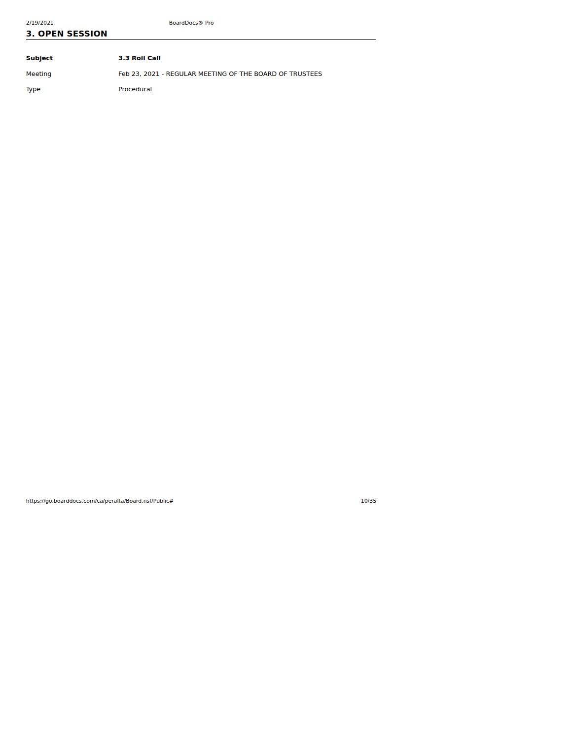2/19/2021
BoardDocs® Pro
3. OPEN SESSION
| Subject | 3.3 Roll Call |
| Meeting | Feb 23, 2021 - REGULAR MEETING OF THE BOARD OF TRUSTEES |
| Type | Procedural |
https://go.boarddocs.com/ca/peralta/Board.nsf/Public#
10/35